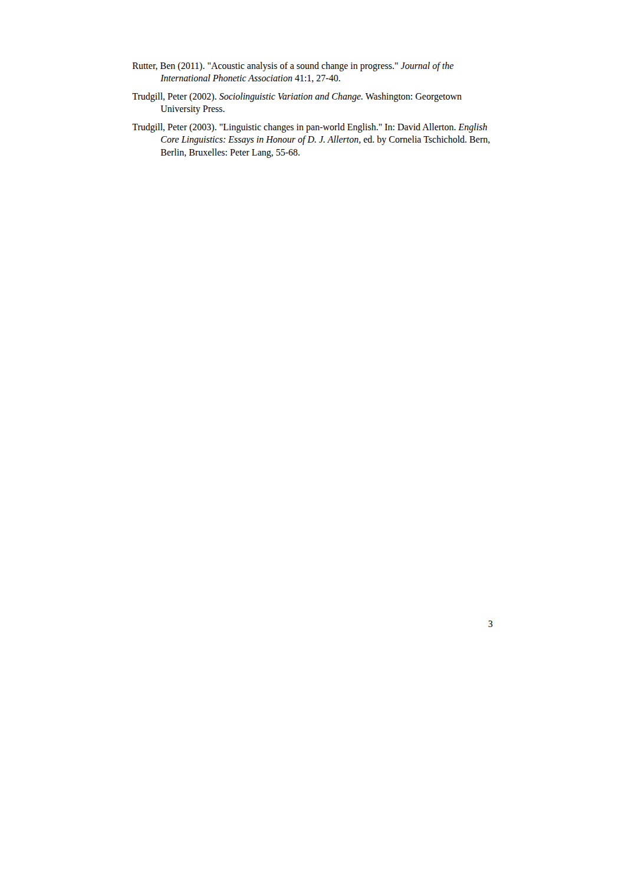Rutter, Ben (2011). "Acoustic analysis of a sound change in progress." Journal of the International Phonetic Association 41:1, 27-40.
Trudgill, Peter (2002). Sociolinguistic Variation and Change. Washington: Georgetown University Press.
Trudgill, Peter (2003). "Linguistic changes in pan-world English." In: David Allerton. English Core Linguistics: Essays in Honour of D. J. Allerton, ed. by Cornelia Tschichold. Bern, Berlin, Bruxelles: Peter Lang, 55-68.
3